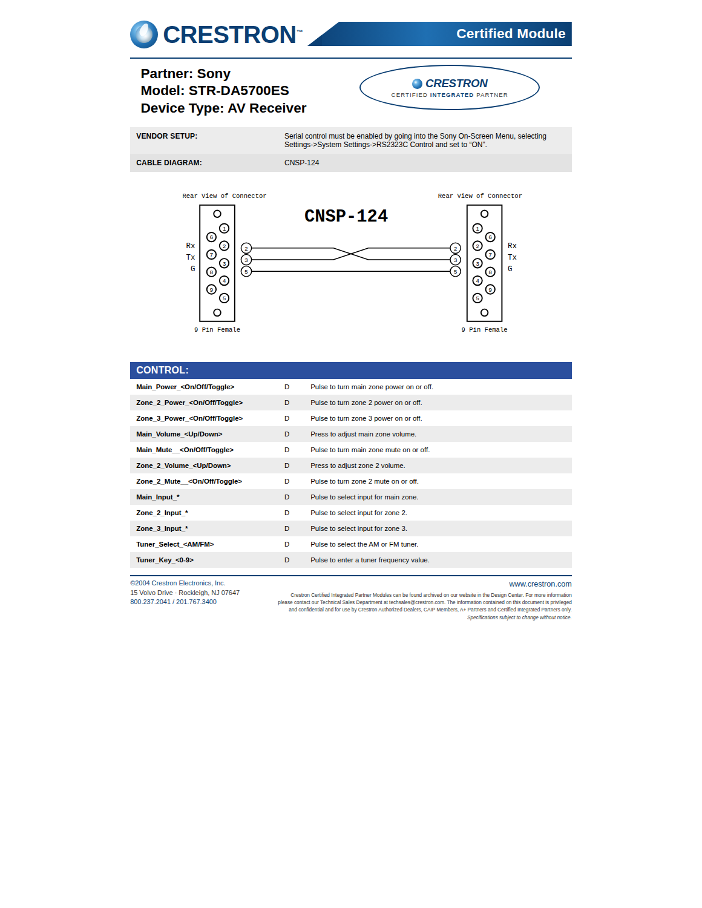CRESTRON™
Certified Module
Partner: Sony
Model: STR-DA5700ES
Device Type: AV Receiver
CRESTRON
CERTIFIED INTEGRATED PARTNER
| VENDOR SETUP: | Serial control must be enabled by going into the Sony On-Screen Menu, selecting Settings->System Settings->RS2323C Control and set to “ON”. |
| CABLE DIAGRAM: | CNSP-124 |
Rear View of Connector Rear View of Connector CNSP-124 1 2 3 4 5 6 7 8 9 Rx Tx G 9 Pin Female 2 3 5 1 2 3 4 5 6 7 8 9 Rx Tx G 9 Pin Female 2 3 5
CONTROL:
| Main_Power_<On/Off/Toggle> | D | Pulse to turn main zone power on or off. |
| Zone_2_Power_<On/Off/Toggle> | D | Pulse to turn zone 2 power on or off. |
| Zone_3_Power_<On/Off/Toggle> | D | Pulse to turn zone 3 power on or off. |
| Main_Volume_<Up/Down> | D | Press to adjust main zone volume. |
| Main_Mute__<On/Off/Toggle> | D | Pulse to turn main zone mute on or off. |
| Zone_2_Volume_<Up/Down> | D | Press to adjust zone 2 volume. |
| Zone_2_Mute__<On/Off/Toggle> | D | Pulse to turn zone 2 mute on or off. |
| Main_Input_* | D | Pulse to select input for main zone. |
| Zone_2_Input_* | D | Pulse to select input for zone 2. |
| Zone_3_Input_* | D | Pulse to select input for zone 3. |
| Tuner_Select_<AM/FM> | D | Pulse to select the AM or FM tuner. |
| Tuner_Key_<0-9> | D | Pulse to enter a tuner frequency value. |
©2004 Crestron Electronics, Inc.
15 Volvo Drive · Rockleigh, NJ 07647
800.237.2041 / 201.767.3400
www.crestron.com
Crestron Certified Integrated Partner Modules can be found archived on our website in the Design Center. For more information please contact our Technical Sales Department at techsales@crestron.com. The information contained on this document is privileged and confidential and for use by Crestron Authorized Dealers, CAIP Members, A+ Partners and Certified Integrated Partners only. Specifications subject to change without notice.